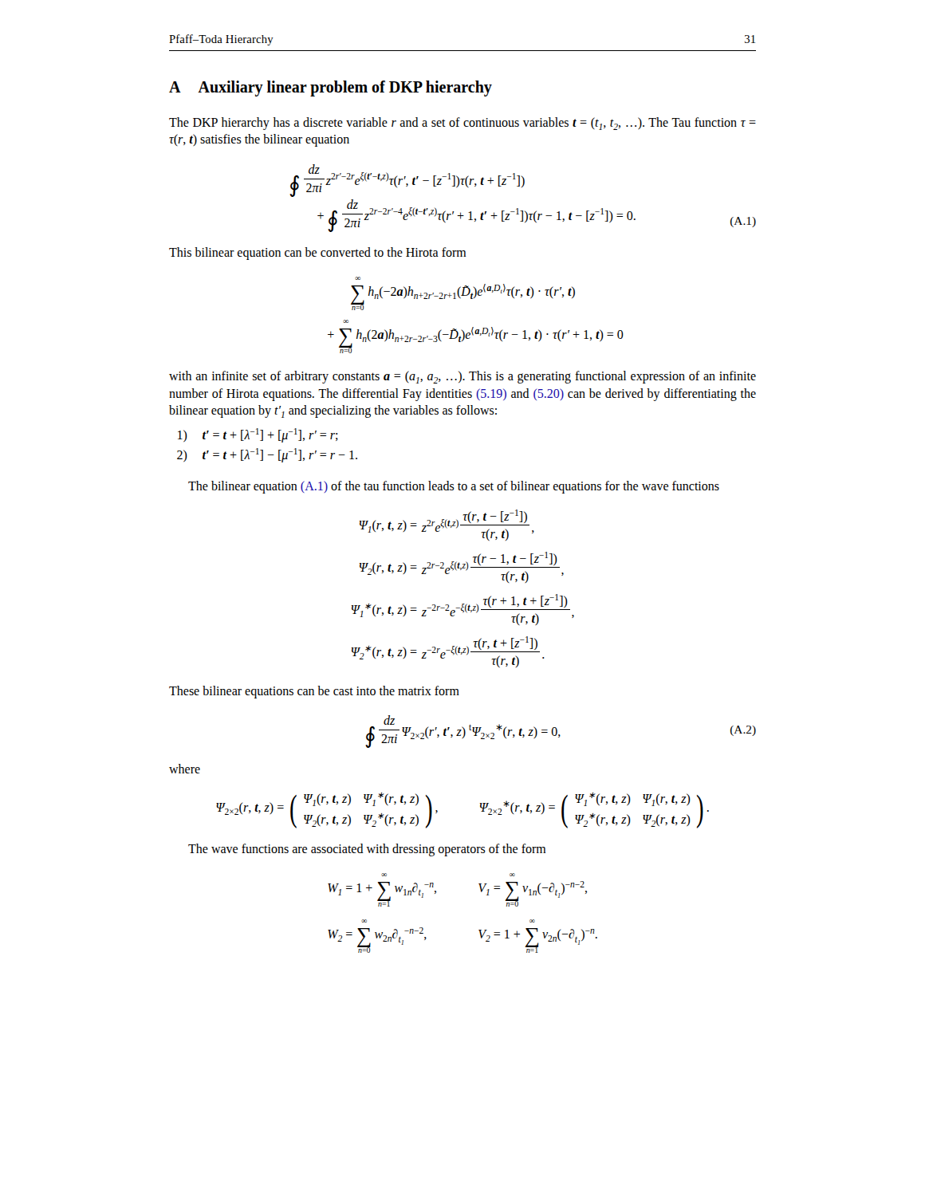Pfaff–Toda Hierarchy 31
AAuxiliary linear problem of DKP hierarchy
The DKP hierarchy has a discrete variable r and a set of continuous variables t = (t1, t2, …). The Tau function τ = τ(r, t) satisfies the bilinear equation
(A.1)
∮dz 2 πi z2 r′−2 reξ(t′−t,z)τ(r′, t′ − [z−1])τ(r, t + [z−1])
+ ∮dz 2 πi z2 r−2 r′−4eξ(t−t′,z)τ(r′ + 1, t′ + [z−1])τ(r − 1, t − [z−1]) = 0.
This bilinear equation can be converted to the Hirota form
∞∑n=0 hn(−2 a)hn+2 r′−2 r+1(D̃t)e⟨a,Dt⟩τ(r, t) · τ(r′, t)
+ ∞∑n=0 hn(2 a)hn+2 r−2 r′−3(−D̃t)e⟨a,Dt⟩τ(r − 1, t) · τ(r′ + 1, t) = 0
with an infinite set of arbitrary constants a = (a1, a2, …). This is a generating functional expression of an infinite number of Hirota equations. The differential Fay identities (5.19) and (5.20) can be derived by differentiating the bilinear equation by t′1 and specializing the variables as follows:
1) t′ = t + [λ−1] + [μ−1], r′ = r;
2) t′ = t + [λ−1] − [μ−1], r′ = r − 1.
The bilinear equation (A.1) of the tau function leads to a set of bilinear equations for the wave functions
Ψ1(r, t, z) = z2 reξ(t,z)τ(r, t − [z−1]) τ(r, t), Ψ2(r, t, z) = z2 r−2eξ(t,z)τ(r − 1, t − [z−1]) τ(r, t), Ψ1∗(r, t, z) = z−2 r−2e−ξ(t,z)τ(r + 1, t + [z−1]) τ(r, t), Ψ2∗(r, t, z) = z−2 re−ξ(t,z)τ(r, t + [z−1]) τ(r, t).
These bilinear equations can be cast into the matrix form
(A.2) ∮dz 2 πi Ψ2×2(r′, t′, z) tΨ2×2∗(r, t, z) = 0,
where
Ψ2×2(r, t, z) = ( Ψ1(r, t, z) Ψ1∗(r, t, z) Ψ2(r, t, z) Ψ2∗(r, t, z) ), Ψ2×2∗(r, t, z) = ( Ψ1∗(r, t, z) Ψ1(r, t, z) Ψ2∗(r, t, z) Ψ2(r, t, z) ).
The wave functions are associated with dressing operators of the form
W1 = 1 + ∞∑n=1 w1 n∂t1−n, V1 = ∞∑n=0 v1 n(−∂t1)−n−2, W2 = ∞∑n=0 w2 n∂t1−n−2, V2 = 1 + ∞∑n=1 v2 n(−∂t1)−n.